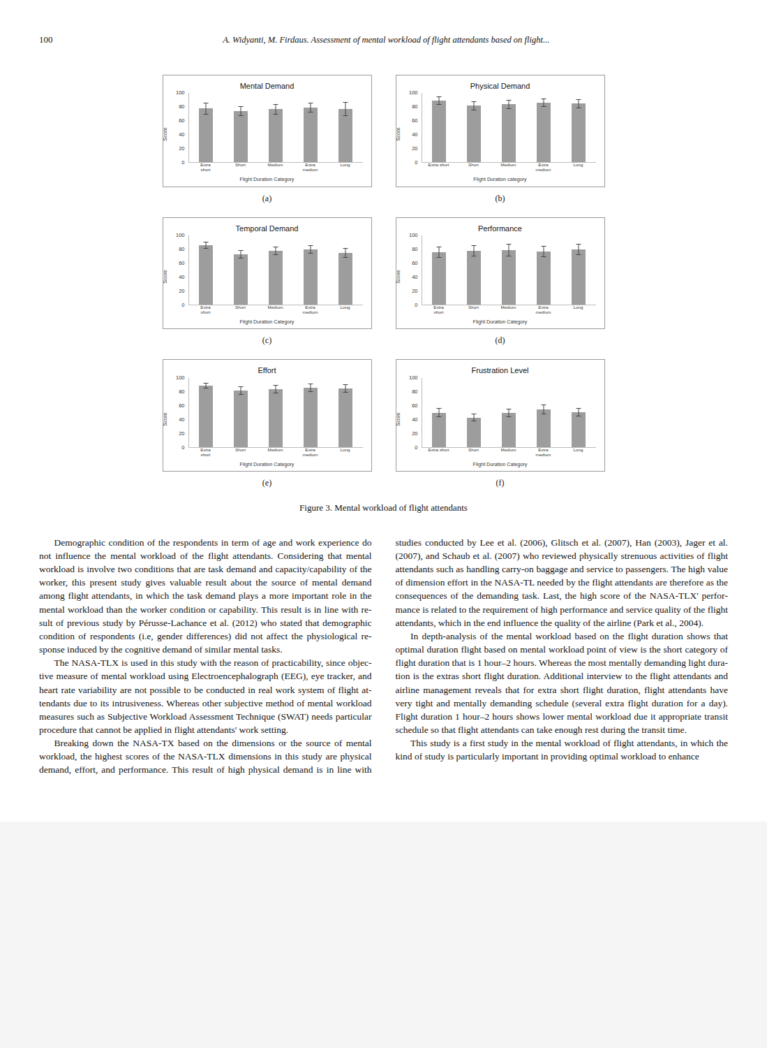100
A. Widyanti, M. Firdaus. Assessment of mental workload of flight attendants based on flight...
Mental Demand
Score
100 80 60 40 20 0
Extra
short Short Medium Extra
medium Long
Flight Duration Category
(a)
Physical Demand
Score
100 80 60 40 20 0
Extra short Short Medium Extra
medium Long
Flight Duration category
(b)
Temporal Demand
Score
100 80 60 40 20 0
Extra
short Short Medium Extra
medium Long
Flight Duration Category
(c)
Performance
Score
100 80 60 40 20 0
Extra
short Short Medium Extra
medium Long
Flight Duration Category
(d)
Effort
Score
100 80 60 40 20 0
Extra
short Short Medium Extra
medium Long
Flight Duration Category
(e)
Frustration Level
Score
100 80 60 40 20 0
Extra short Short Medium Extra
medium Long
Flight Duration Category
(f)
Figure 3. Mental workload of flight attendants
Demographic condition of the respondents in term of age and work experience do not influence the mental workload of the flight attendants. Considering that mental workload is involve two conditions that are task demand and capacity/capability of the worker, this present study gives valuable result about the source of mental demand among flight attendants, in which the task demand plays a more important role in the mental workload than the worker condition or capability. This result is in line with result of previous study by Pérusse-Lachance et al. (2012) who stated that demographic condition of respondents (i.e, gender differences) did not affect the physiological response induced by the cognitive demand of similar mental tasks.
The NASA-TLX is used in this study with the reason of practicability, since objective measure of mental workload using Electroencephalograph (EEG), eye tracker, and heart rate variability are not possible to be conducted in real work system of flight attendants due to its intrusiveness. Whereas other subjective method of mental workload measures such as Subjective Workload Assessment Technique (SWAT) needs particular procedure that cannot be applied in flight attendants' work setting.
Breaking down the NASA-TX based on the dimensions or the source of mental workload, the highest scores of the NASA-TLX dimensions in this study are physical demand, effort, and performance. This result of high physical demand is in line with studies conducted by Lee et al. (2006), Glitsch et al. (2007), Han (2003), Jager et al. (2007), and Schaub et al. (2007) who reviewed physically strenuous activities of flight attendants such as handling carry-on baggage and service to passengers. The high value of dimension effort in the NASA-TL needed by the flight attendants are therefore as the consequences of the demanding task. Last, the high score of the NASA-TLX' performance is related to the requirement of high performance and service quality of the flight attendants, which in the end influence the quality of the airline (Park et al., 2004).
In depth-analysis of the mental workload based on the flight duration shows that optimal duration flight based on mental workload point of view is the short category of flight duration that is 1 hour–2 hours. Whereas the most mentally demanding light duration is the extras short flight duration. Additional interview to the flight attendants and airline management reveals that for extra short flight duration, flight attendants have very tight and mentally demanding schedule (several extra flight duration for a day). Flight duration 1 hour–2 hours shows lower mental workload due it appropriate transit schedule so that flight attendants can take enough rest during the transit time.
This study is a first study in the mental workload of flight attendants, in which the kind of study is particularly important in providing optimal workload to enhance